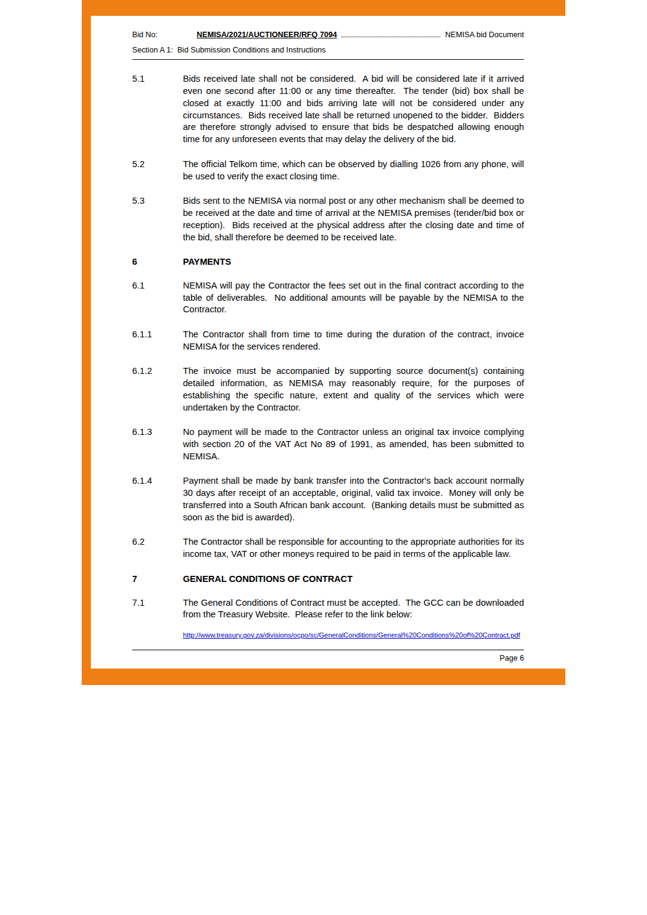Bid No: NEMISA/2021/AUCTIONEER/RFQ 7094 NEMISA bid Document
Section A 1: Bid Submission Conditions and Instructions
5.1
Bids received late shall not be considered. A bid will be considered late if it arrived even one second after 11:00 or any time thereafter. The tender (bid) box shall be closed at exactly 11:00 and bids arriving late will not be considered under any circumstances. Bids received late shall be returned unopened to the bidder. Bidders are therefore strongly advised to ensure that bids be despatched allowing enough time for any unforeseen events that may delay the delivery of the bid.
5.2
The official Telkom time, which can be observed by dialling 1026 from any phone, will be used to verify the exact closing time.
5.3
Bids sent to the NEMISA via normal post or any other mechanism shall be deemed to be received at the date and time of arrival at the NEMISA premises (tender/bid box or reception). Bids received at the physical address after the closing date and time of the bid, shall therefore be deemed to be received late.
6
PAYMENTS
6.1
NEMISA will pay the Contractor the fees set out in the final contract according to the table of deliverables. No additional amounts will be payable by the NEMISA to the Contractor.
6.1.1
The Contractor shall from time to time during the duration of the contract, invoice NEMISA for the services rendered.
6.1.2
The invoice must be accompanied by supporting source document(s) containing detailed information, as NEMISA may reasonably require, for the purposes of establishing the specific nature, extent and quality of the services which were undertaken by the Contractor.
6.1.3
No payment will be made to the Contractor unless an original tax invoice complying with section 20 of the VAT Act No 89 of 1991, as amended, has been submitted to NEMISA.
6.1.4
Payment shall be made by bank transfer into the Contractor's back account normally 30 days after receipt of an acceptable, original, valid tax invoice. Money will only be transferred into a South African bank account. (Banking details must be submitted as soon as the bid is awarded).
6.2
The Contractor shall be responsible for accounting to the appropriate authorities for its income tax, VAT or other moneys required to be paid in terms of the applicable law.
7
GENERAL CONDITIONS OF CONTRACT
7.1
The General Conditions of Contract must be accepted. The GCC can be downloaded from the Treasury Website. Please refer to the link below:
http://www.treasury.gov.za/divisions/ocpo/sc/GeneralConditions/General%20Conditions%20of%20Contract.pdf
Page 6